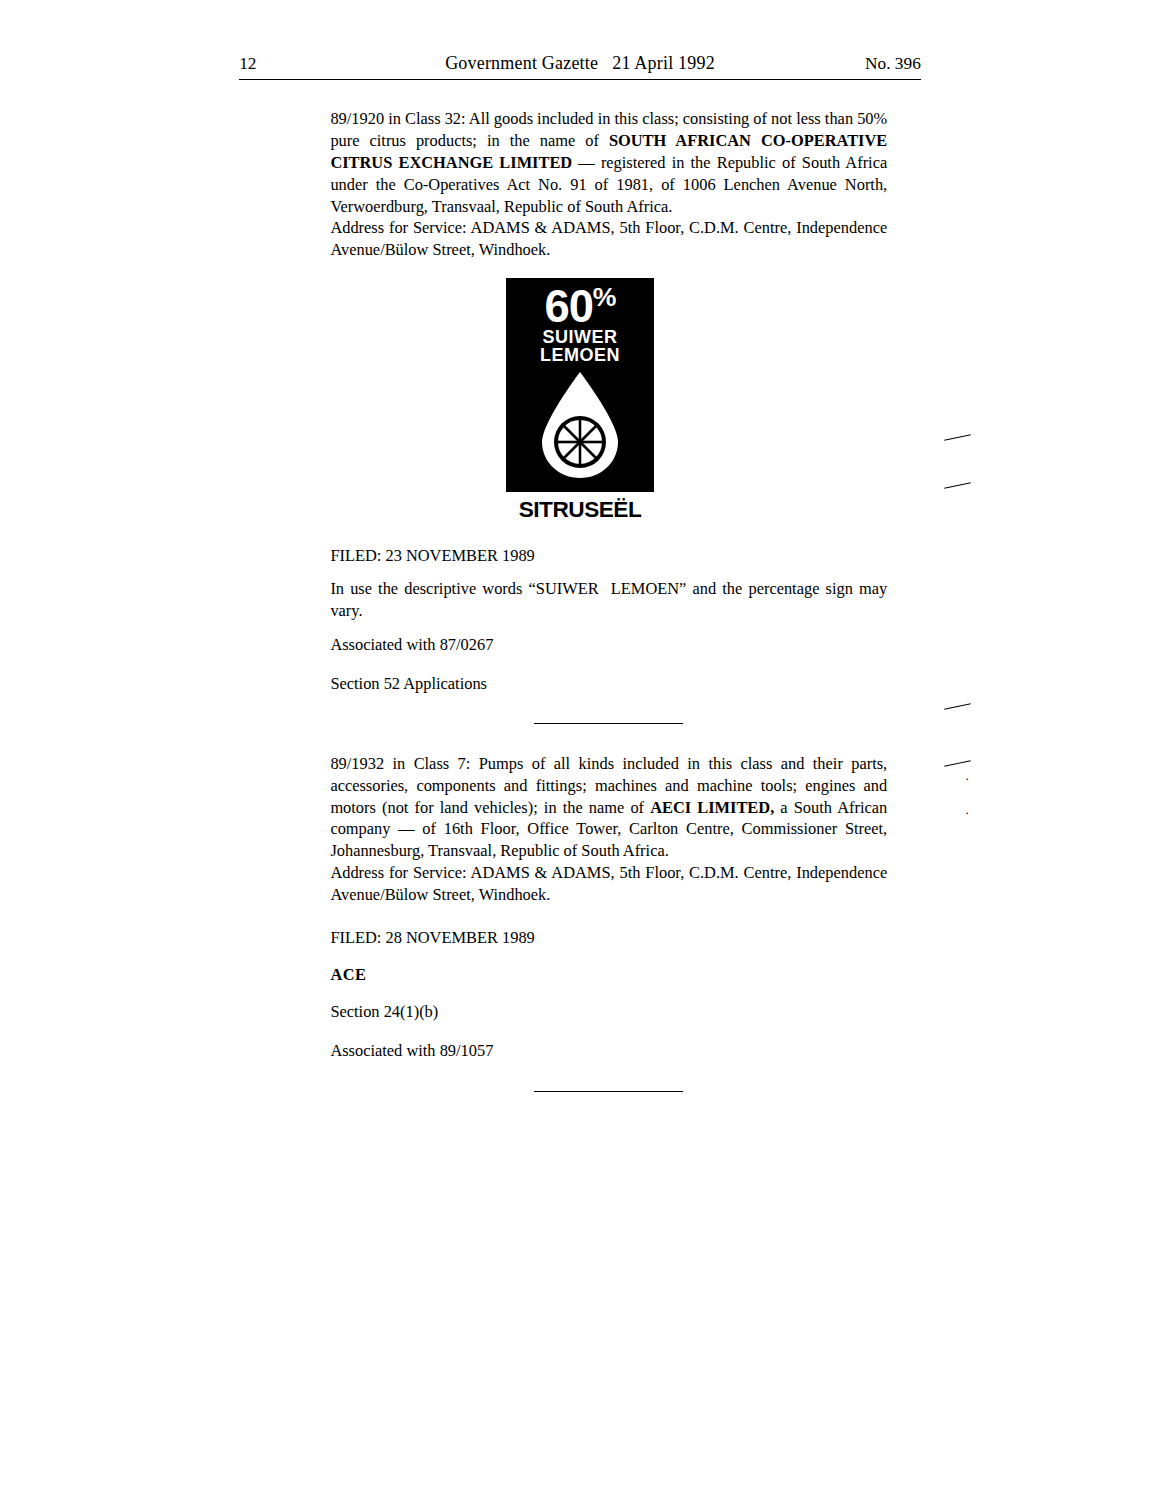12
Government Gazette 21 April 1992
No. 396
89/1920 in Class 32: All goods included in this class; consisting of not less than 50% pure citrus products; in the name of SOUTH AFRICAN CO-OPERATIVE CITRUS EXCHANGE LIMITED — registered in the Republic of South Africa under the Co-Operatives Act No. 91 of 1981, of 1006 Lenchen Avenue North, Verwoerdburg, Transvaal, Republic of South Africa.
Address for Service: ADAMS & ADAMS, 5th Floor, C.D.M. Centre, Independence Avenue/Bülow Street, Windhoek.
60%
SUIWER
LEMOEN
SITRUSEËL
FILED: 23 NOVEMBER 1989
In use the descriptive words “SUIWER LEMOEN” and the percentage sign may vary.
Associated with 87/0267
Section 52 Applications
89/1932 in Class 7: Pumps of all kinds included in this class and their parts, accessories, components and fittings; machines and machine tools; engines and motors (not for land vehicles); in the name of AECI LIMITED, a South African company — of 16th Floor, Office Tower, Carlton Centre, Commissioner Street, Johannesburg, Transvaal, Republic of South Africa.
Address for Service: ADAMS & ADAMS, 5th Floor, C.D.M. Centre, Independence Avenue/Bülow Street, Windhoek.
FILED: 28 NOVEMBER 1989
ACE
Section 24(1)(b)
Associated with 89/1057
.
.